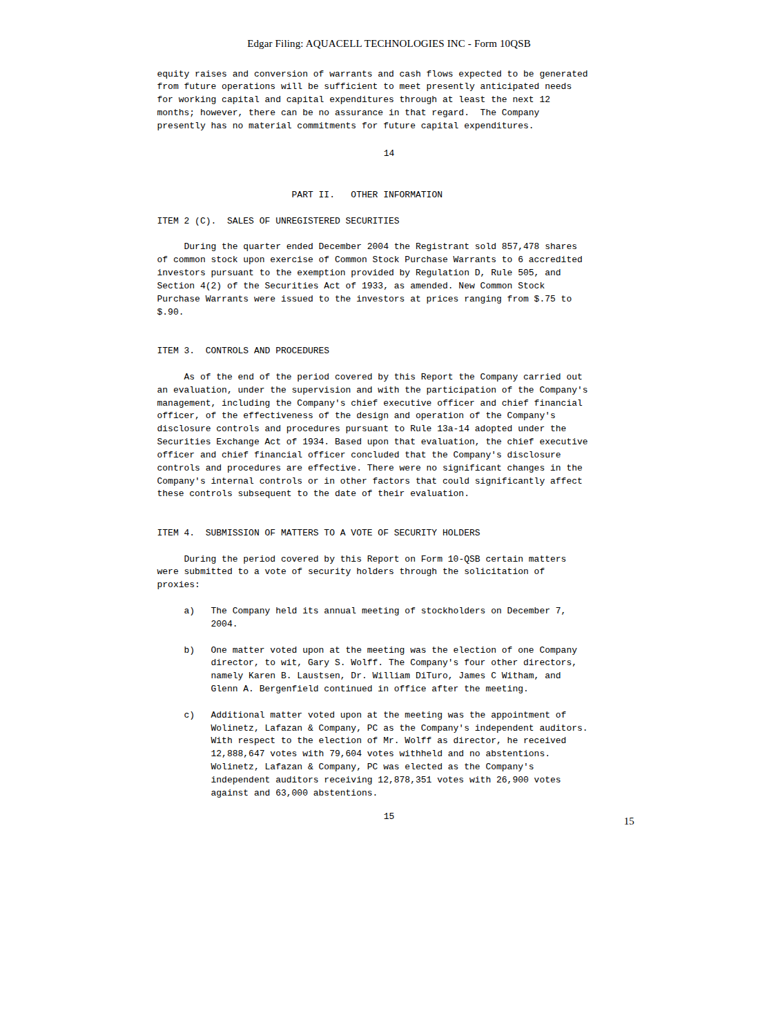Edgar Filing: AQUACELL TECHNOLOGIES INC - Form 10QSB
equity raises and conversion of warrants and cash flows expected to be generated
from future operations will be sufficient to meet presently anticipated needs
for working capital and capital expenditures through at least the next 12
months; however, there can be no assurance in that regard.  The Company
presently has no material commitments for future capital expenditures.
14
                         PART II.   OTHER INFORMATION

ITEM 2 (C).  SALES OF UNREGISTERED SECURITIES

     During the quarter ended December 2004 the Registrant sold 857,478 shares
of common stock upon exercise of Common Stock Purchase Warrants to 6 accredited
investors pursuant to the exemption provided by Regulation D, Rule 505, and
Section 4(2) of the Securities Act of 1933, as amended. New Common Stock
Purchase Warrants were issued to the investors at prices ranging from $.75 to
$.90.


ITEM 3.  CONTROLS AND PROCEDURES

     As of the end of the period covered by this Report the Company carried out
an evaluation, under the supervision and with the participation of the Company's
management, including the Company's chief executive officer and chief financial
officer, of the effectiveness of the design and operation of the Company's
disclosure controls and procedures pursuant to Rule 13a-14 adopted under the
Securities Exchange Act of 1934. Based upon that evaluation, the chief executive
officer and chief financial officer concluded that the Company's disclosure
controls and procedures are effective. There were no significant changes in the
Company's internal controls or in other factors that could significantly affect
these controls subsequent to the date of their evaluation.


ITEM 4.  SUBMISSION OF MATTERS TO A VOTE OF SECURITY HOLDERS

     During the period covered by this Report on Form 10-QSB certain matters
were submitted to a vote of security holders through the solicitation of
proxies:

     a)   The Company held its annual meeting of stockholders on December 7,
          2004.

     b)   One matter voted upon at the meeting was the election of one Company
          director, to wit, Gary S. Wolff. The Company's four other directors,
          namely Karen B. Laustsen, Dr. William DiTuro, James C Witham, and
          Glenn A. Bergenfield continued in office after the meeting.

     c)   Additional matter voted upon at the meeting was the appointment of
          Wolinetz, Lafazan & Company, PC as the Company's independent auditors.
          With respect to the election of Mr. Wolff as director, he received
          12,888,647 votes with 79,604 votes withheld and no abstentions.
          Wolinetz, Lafazan & Company, PC was elected as the Company's
          independent auditors receiving 12,878,351 votes with 26,900 votes
          against and 63,000 abstentions.
15
15